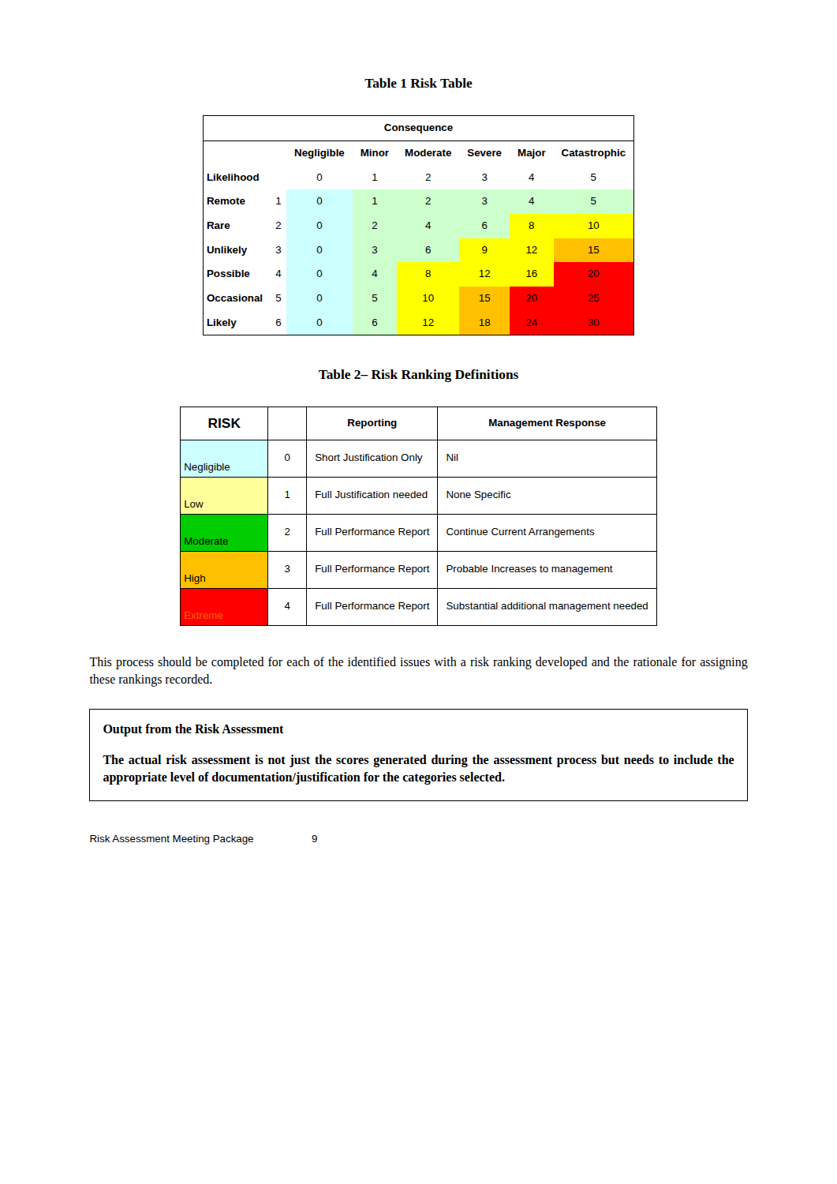Table 1 Risk Table
| Consequence |
| | | Negligible | Minor | Moderate | Severe | Major | Catastrophic |
| Likelihood | | 0 | 1 | 2 | 3 | 4 | 5 |
| Remote | 1 | 0 | 1 | 2 | 3 | 4 | 5 |
| Rare | 2 | 0 | 2 | 4 | 6 | 8 | 10 |
| Unlikely | 3 | 0 | 3 | 6 | 9 | 12 | 15 |
| Possible | 4 | 0 | 4 | 8 | 12 | 16 | 20 |
| Occasional | 5 | 0 | 5 | 10 | 15 | 20 | 25 |
| Likely | 6 | 0 | 6 | 12 | 18 | 24 | 30 |
Table 2– Risk Ranking Definitions
| RISK | | Reporting | Management Response |
| --- | --- | --- | --- |
| Negligible | 0 | Short Justification Only | Nil |
| Low | 1 | Full Justification needed | None Specific |
| Moderate | 2 | Full Performance Report | Continue Current Arrangements |
| High | 3 | Full Performance Report | Probable Increases to management |
| Extreme | 4 | Full Performance Report | Substantial additional management needed |
This process should be completed for each of the identified issues with a risk ranking developed and the rationale for assigning these rankings recorded.
Output from the Risk Assessment
The actual risk assessment is not just the scores generated during the assessment process but needs to include the appropriate level of documentation/justification for the categories selected.
Risk Assessment Meeting Package9